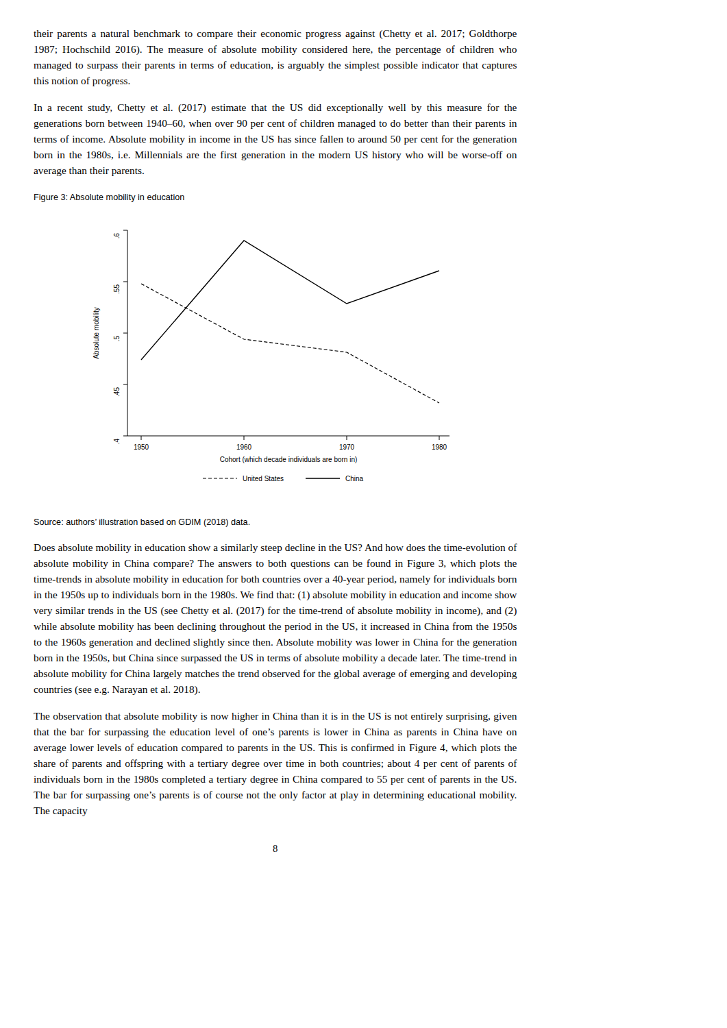their parents a natural benchmark to compare their economic progress against (Chetty et al. 2017; Goldthorpe 1987; Hochschild 2016). The measure of absolute mobility considered here, the percentage of children who managed to surpass their parents in terms of education, is arguably the simplest possible indicator that captures this notion of progress.
In a recent study, Chetty et al. (2017) estimate that the US did exceptionally well by this measure for the generations born between 1940–60, when over 90 per cent of children managed to do better than their parents in terms of income. Absolute mobility in income in the US has since fallen to around 50 per cent for the generation born in the 1980s, i.e. Millennials are the first generation in the modern US history who will be worse-off on average than their parents.
Figure 3: Absolute mobility in education
.4 .45 .5 .55 .6 Absolute mobility 1950 1960 1970 1980 Cohort (which decade individuals are born in) United States China
Source: authors’ illustration based on GDIM (2018) data.
Does absolute mobility in education show a similarly steep decline in the US? And how does the time-evolution of absolute mobility in China compare? The answers to both questions can be found in Figure 3, which plots the time-trends in absolute mobility in education for both countries over a 40-year period, namely for individuals born in the 1950s up to individuals born in the 1980s. We find that: (1) absolute mobility in education and income show very similar trends in the US (see Chetty et al. (2017) for the time-trend of absolute mobility in income), and (2) while absolute mobility has been declining throughout the period in the US, it increased in China from the 1950s to the 1960s generation and declined slightly since then. Absolute mobility was lower in China for the generation born in the 1950s, but China since surpassed the US in terms of absolute mobility a decade later. The time-trend in absolute mobility for China largely matches the trend observed for the global average of emerging and developing countries (see e.g. Narayan et al. 2018).
The observation that absolute mobility is now higher in China than it is in the US is not entirely surprising, given that the bar for surpassing the education level of one’s parents is lower in China as parents in China have on average lower levels of education compared to parents in the US. This is confirmed in Figure 4, which plots the share of parents and offspring with a tertiary degree over time in both countries; about 4 per cent of parents of individuals born in the 1980s completed a tertiary degree in China compared to 55 per cent of parents in the US. The bar for surpassing one’s parents is of course not the only factor at play in determining educational mobility. The capacity
8